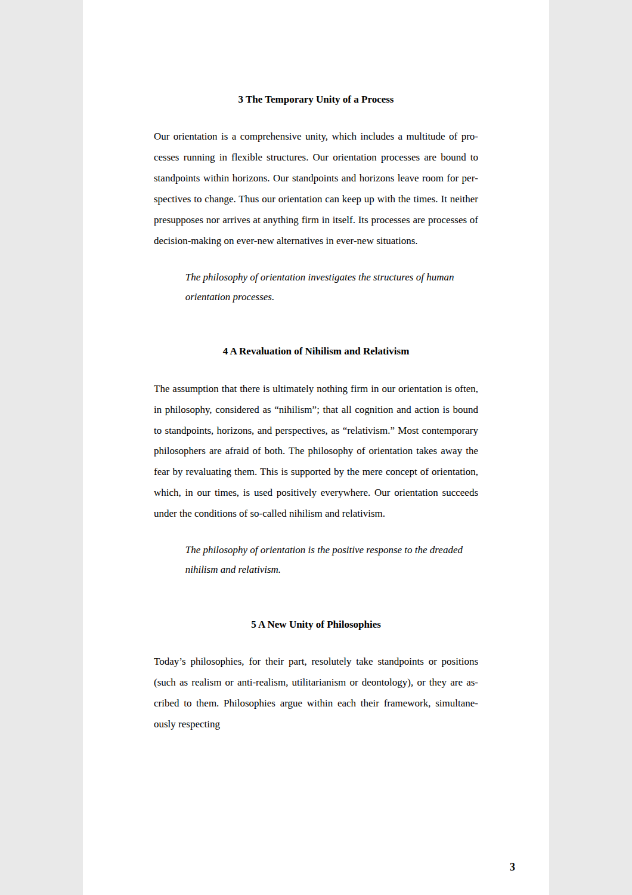3 The Temporary Unity of a Process
Our orientation is a comprehensive unity, which includes a multitude of processes running in flexible structures. Our orientation processes are bound to standpoints within horizons. Our standpoints and horizons leave room for perspectives to change. Thus our orientation can keep up with the times. It neither presupposes nor arrives at anything firm in itself. Its processes are processes of decision-making on ever-new alternatives in ever-new situations.
The philosophy of orientation investigates the structures of human orientation processes.
4 A Revaluation of Nihilism and Relativism
The assumption that there is ultimately nothing firm in our orientation is often, in philosophy, considered as “nihilism”; that all cognition and action is bound to standpoints, horizons, and perspectives, as “relativism.” Most contemporary philosophers are afraid of both. The philosophy of orientation takes away the fear by revaluating them. This is supported by the mere concept of orientation, which, in our times, is used positively everywhere. Our orientation succeeds under the conditions of so-called nihilism and relativism.
The philosophy of orientation is the positive response to the dreaded nihilism and relativism.
5 A New Unity of Philosophies
Today’s philosophies, for their part, resolutely take standpoints or positions (such as realism or anti-realism, utilitarianism or deontology), or they are ascribed to them. Philosophies argue within each their framework, simultaneously respecting
3